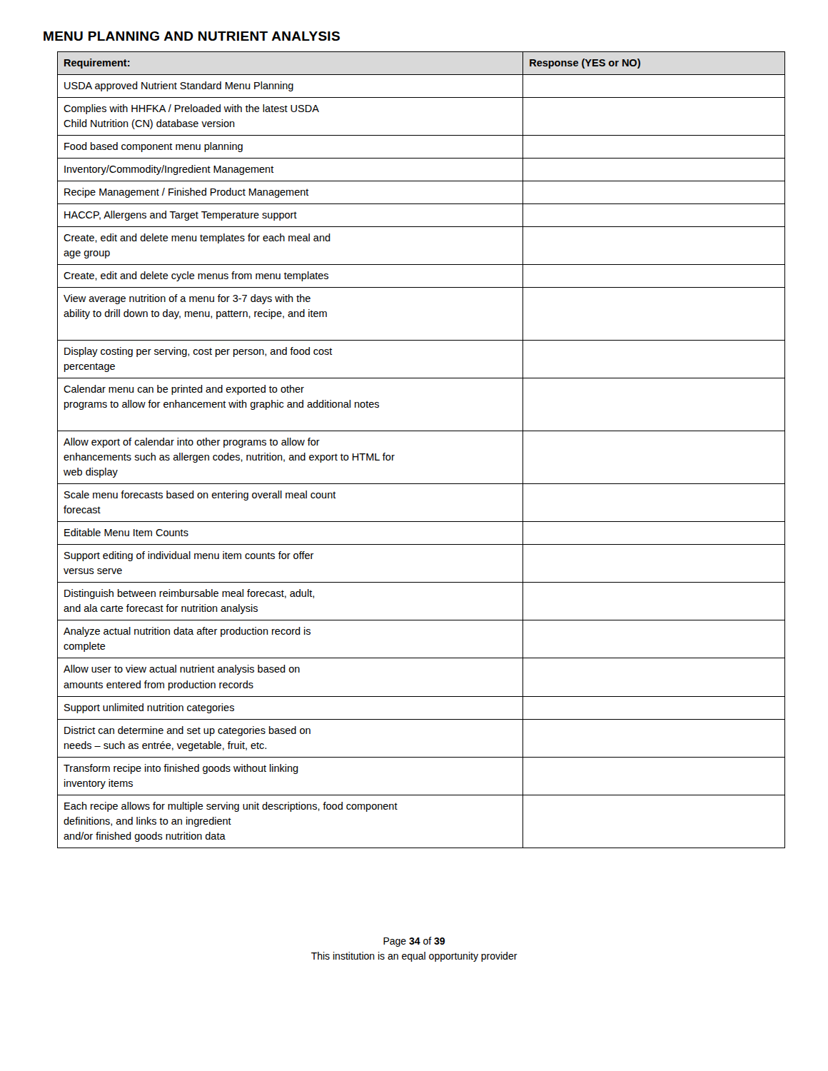MENU PLANNING AND NUTRIENT ANALYSIS
| Requirement: | Response (YES or NO) |
| --- | --- |
| USDA approved Nutrient Standard Menu Planning | |
| Complies with HHFKA / Preloaded with the latest USDA Child Nutrition (CN) database version | |
| Food based component menu planning | |
| Inventory/Commodity/Ingredient Management | |
| Recipe Management / Finished Product Management | |
| HACCP, Allergens and Target Temperature support | |
| Create, edit and delete menu templates for each meal and age group | |
| Create, edit and delete cycle menus from menu templates | |
| View average nutrition of a menu for 3-7 days with the ability to drill down to day, menu, pattern, recipe, and item | |
| Display costing per serving, cost per person, and food cost percentage | |
| Calendar menu can be printed and exported to other programs to allow for enhancement with graphic and additional notes | |
| Allow export of calendar into other programs to allow for enhancements such as allergen codes, nutrition, and export to HTML for web display | |
| Scale menu forecasts based on entering overall meal count forecast | |
| Editable Menu Item Counts | |
| Support editing of individual menu item counts for offer versus serve | |
| Distinguish between reimbursable meal forecast, adult, and ala carte forecast for nutrition analysis | |
| Analyze actual nutrition data after production record is complete | |
| Allow user to view actual nutrient analysis based on amounts entered from production records | |
| Support unlimited nutrition categories | |
| District can determine and set up categories based on needs – such as entrée, vegetable, fruit, etc. | |
| Transform recipe into finished goods without linking inventory items | |
| Each recipe allows for multiple serving unit descriptions, food component definitions, and links to an ingredient and/or finished goods nutrition data | |
Page 34 of 39
This institution is an equal opportunity provider